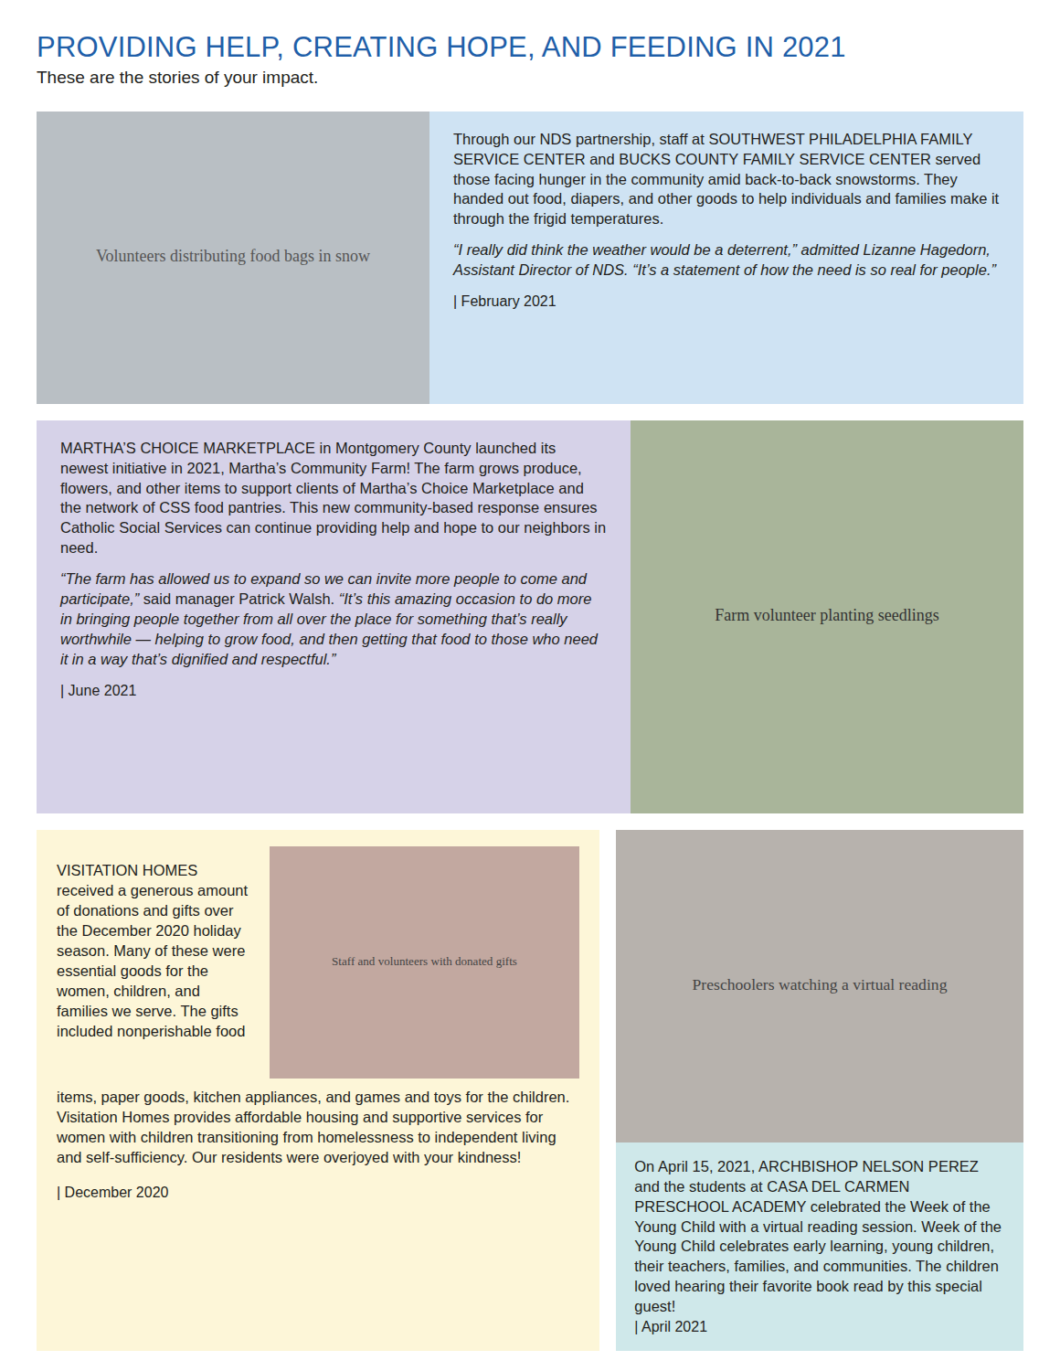PROVIDING HELP, CREATING HOPE, AND FEEDING IN 2021
These are the stories of your impact.
Through our NDS partnership, staff at SOUTHWEST PHILADELPHIA FAMILY SERVICE CENTER and BUCKS COUNTY FAMILY SERVICE CENTER served those facing hunger in the community amid back-to-back snowstorms. They handed out food, diapers, and other goods to help individuals and families make it through the frigid temperatures.
“I really did think the weather would be a deterrent,” admitted Lizanne Hagedorn, Assistant Director of NDS. “It’s a statement of how the need is so real for people.”
| February 2021
MARTHA’S CHOICE MARKETPLACE in Montgomery County launched its newest initiative in 2021, Martha’s Community Farm! The farm grows produce, flowers, and other items to support clients of Martha’s Choice Marketplace and the network of CSS food pantries. This new community-based response ensures Catholic Social Services can continue providing help and hope to our neighbors in need.
“The farm has allowed us to expand so we can invite more people to come and participate,” said manager Patrick Walsh. “It’s this amazing occasion to do more in bringing people together from all over the place for something that’s really worthwhile — helping to grow food, and then getting that food to those who need it in a way that’s dignified and respectful.”
| June 2021
VISITATION HOMES received a generous amount of donations and gifts over the December 2020 holiday season. Many of these were essential goods for the women, children, and families we serve. The gifts included nonperishable food
items, paper goods, kitchen appliances, and games and toys for the children. Visitation Homes provides affordable housing and supportive services for women with children transitioning from homelessness to independent living and self-sufficiency. Our residents were overjoyed with your kindness!
| December 2020
On April 15, 2021, ARCHBISHOP NELSON PEREZ and the students at CASA DEL CARMEN PRESCHOOL ACADEMY celebrated the Week of the Young Child with a virtual reading session. Week of the Young Child celebrates early learning, young children, their teachers, families, and communities. The children loved hearing their favorite book read by this special guest!
| April 2021